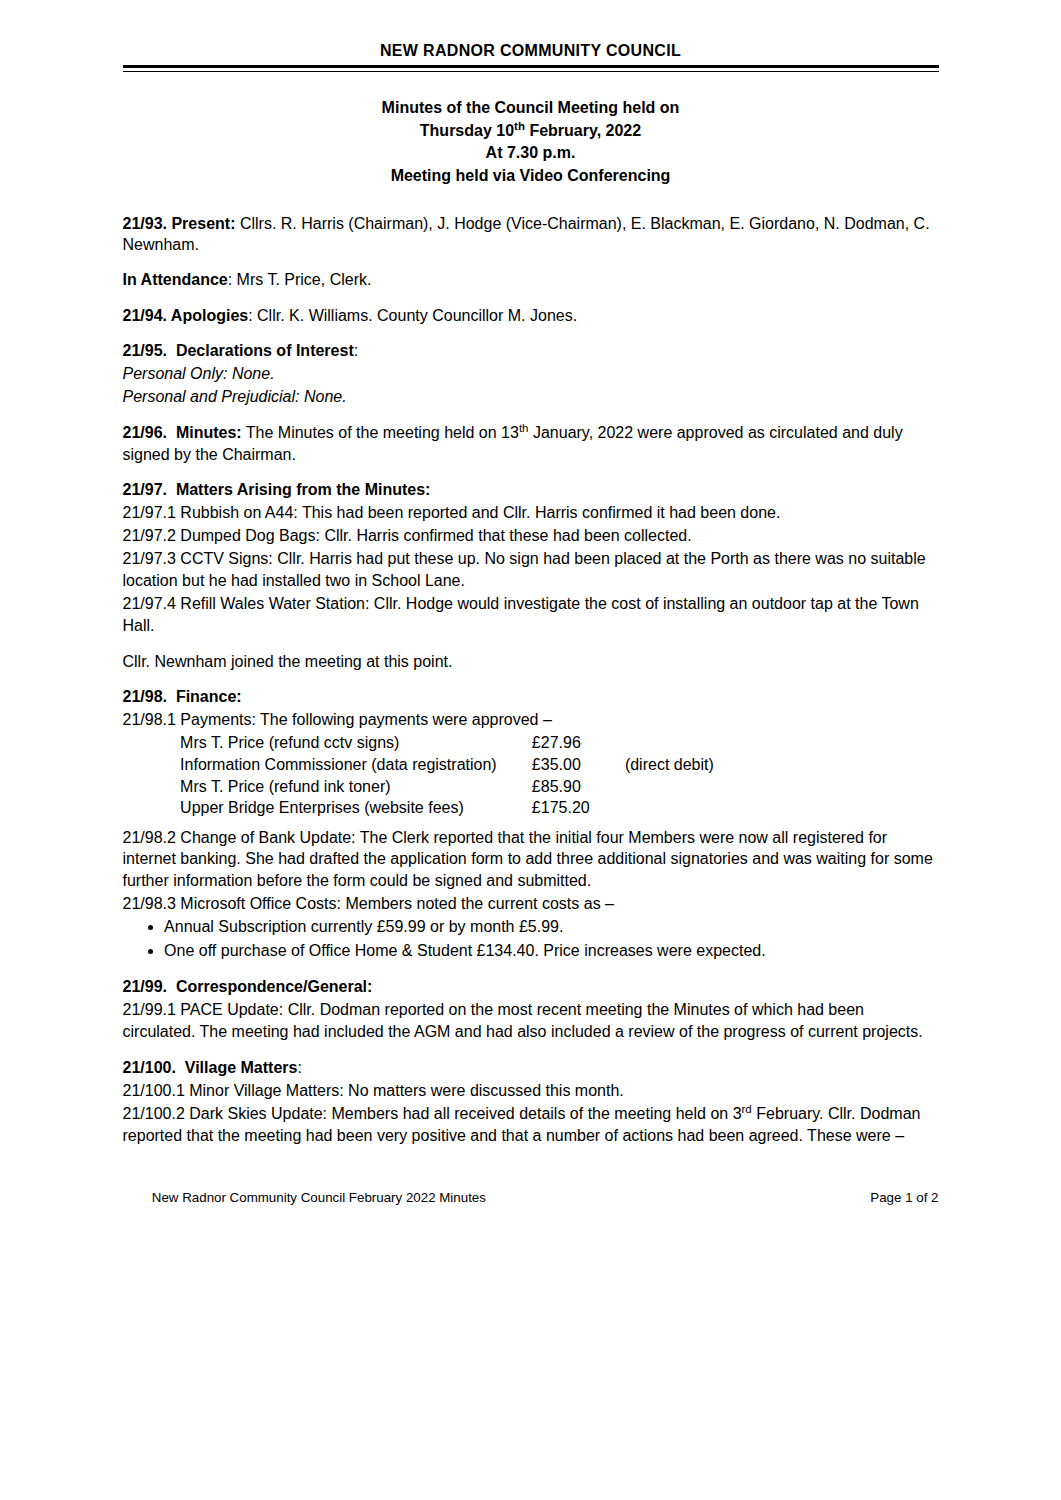NEW RADNOR COMMUNITY COUNCIL
Minutes of the Council Meeting held on
Thursday 10th February, 2022
At 7.30 p.m.
Meeting held via Video Conferencing
21/93. Present: Cllrs. R. Harris (Chairman), J. Hodge (Vice-Chairman), E. Blackman, E. Giordano, N. Dodman, C. Newnham.
In Attendance: Mrs T. Price, Clerk.
21/94. Apologies: Cllr. K. Williams. County Councillor M. Jones.
21/95. Declarations of Interest:
Personal Only: None.
Personal and Prejudicial: None.
21/96. Minutes: The Minutes of the meeting held on 13th January, 2022 were approved as circulated and duly signed by the Chairman.
21/97. Matters Arising from the Minutes:
21/97.1 Rubbish on A44: This had been reported and Cllr. Harris confirmed it had been done.
21/97.2 Dumped Dog Bags: Cllr. Harris confirmed that these had been collected.
21/97.3 CCTV Signs: Cllr. Harris had put these up. No sign had been placed at the Porth as there was no suitable location but he had installed two in School Lane.
21/97.4 Refill Wales Water Station: Cllr. Hodge would investigate the cost of installing an outdoor tap at the Town Hall.
Cllr. Newnham joined the meeting at this point.
21/98. Finance:
21/98.1 Payments: The following payments were approved –
| Mrs T. Price (refund cctv signs) | £27.96 | |
| Information Commissioner (data registration) | £35.00 | (direct debit) |
| Mrs T. Price (refund ink toner) | £85.90 | |
| Upper Bridge Enterprises (website fees) | £175.20 | |
21/98.2 Change of Bank Update: The Clerk reported that the initial four Members were now all registered for internet banking. She had drafted the application form to add three additional signatories and was waiting for some further information before the form could be signed and submitted.
21/98.3 Microsoft Office Costs: Members noted the current costs as –
Annual Subscription currently £59.99 or by month £5.99.
One off purchase of Office Home & Student £134.40. Price increases were expected.
21/99. Correspondence/General:
21/99.1 PACE Update: Cllr. Dodman reported on the most recent meeting the Minutes of which had been circulated. The meeting had included the AGM and had also included a review of the progress of current projects.
21/100. Village Matters:
21/100.1 Minor Village Matters: No matters were discussed this month.
21/100.2 Dark Skies Update: Members had all received details of the meeting held on 3rd February. Cllr. Dodman reported that the meeting had been very positive and that a number of actions had been agreed. These were –
New Radnor Community Council February 2022 Minutes Page 1 of 2